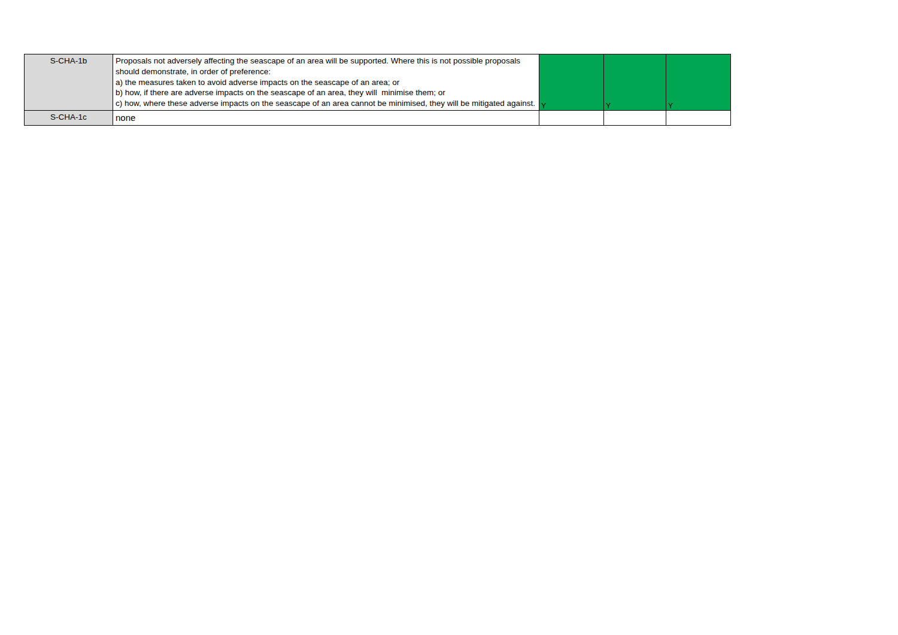| S-CHA-1b | Proposals not adversely affecting the seascape of an area will be supported. Where this is not possible proposals should demonstrate, in order of preference: a) the measures taken to avoid adverse impacts on the seascape of an area; or b) how, if there are adverse impacts on the seascape of an area, they will minimise them; or c) how, where these adverse impacts on the seascape of an area cannot be minimised, they will be mitigated against. | Y | Y | Y |
| S-CHA-1c | none | | | |